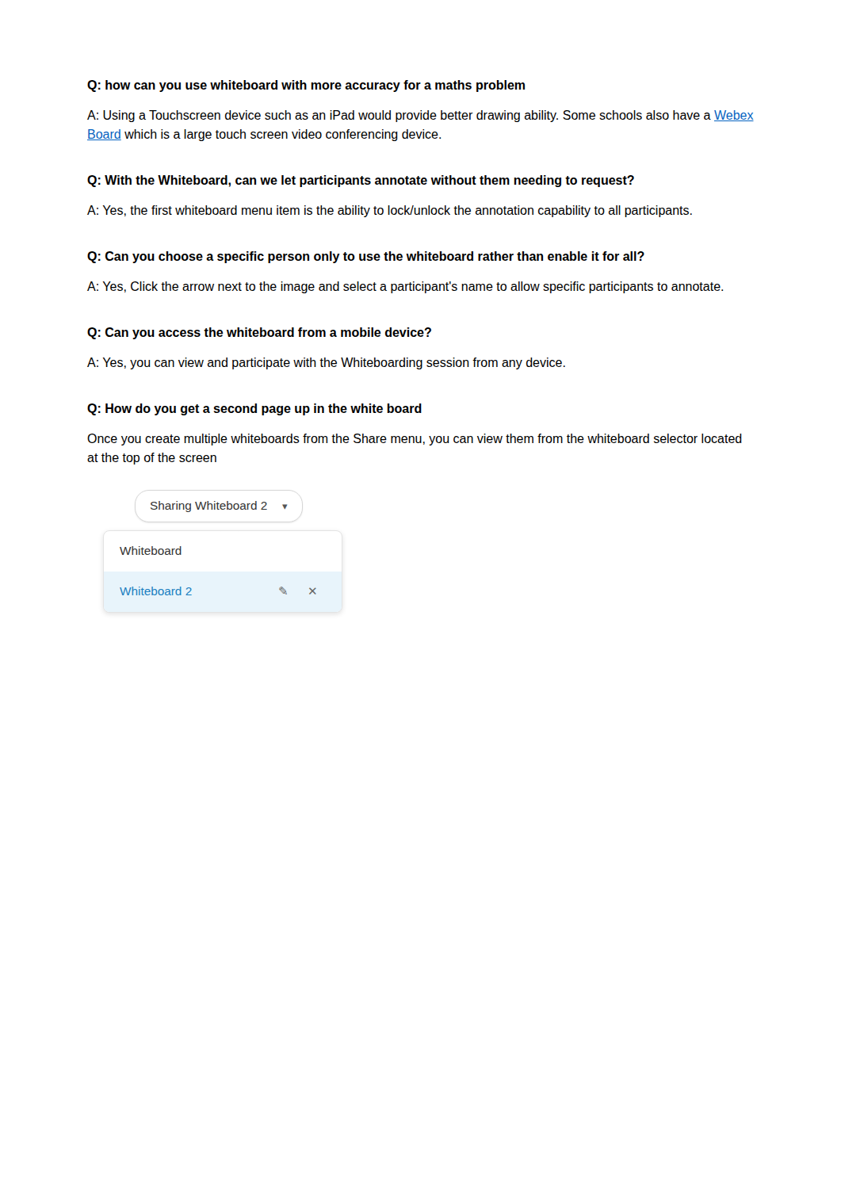Q: how can you use whiteboard with more accuracy for a maths problem
A: Using a Touchscreen device such as an iPad would provide better drawing ability. Some schools also have a Webex Board which is a large touch screen video conferencing device.
Q: With the Whiteboard, can we let participants annotate without them needing to request?
A: Yes, the first whiteboard menu item is the ability to lock/unlock the annotation capability to all participants.
Q: Can you choose a specific person only to use the whiteboard rather than enable it for all?
A: Yes, Click the arrow next to the image and select a participant's name to allow specific participants to annotate.
Q: Can you access the whiteboard from a mobile device?
A: Yes, you can view and participate with the Whiteboarding session from any device.
Q: How do you get a second page up in the white board
Once you create multiple whiteboards from the Share menu, you can view them from the whiteboard selector located at the top of the screen
Sharing Whiteboard 2 ▾
Whiteboard
Whiteboard 2✎ ✕